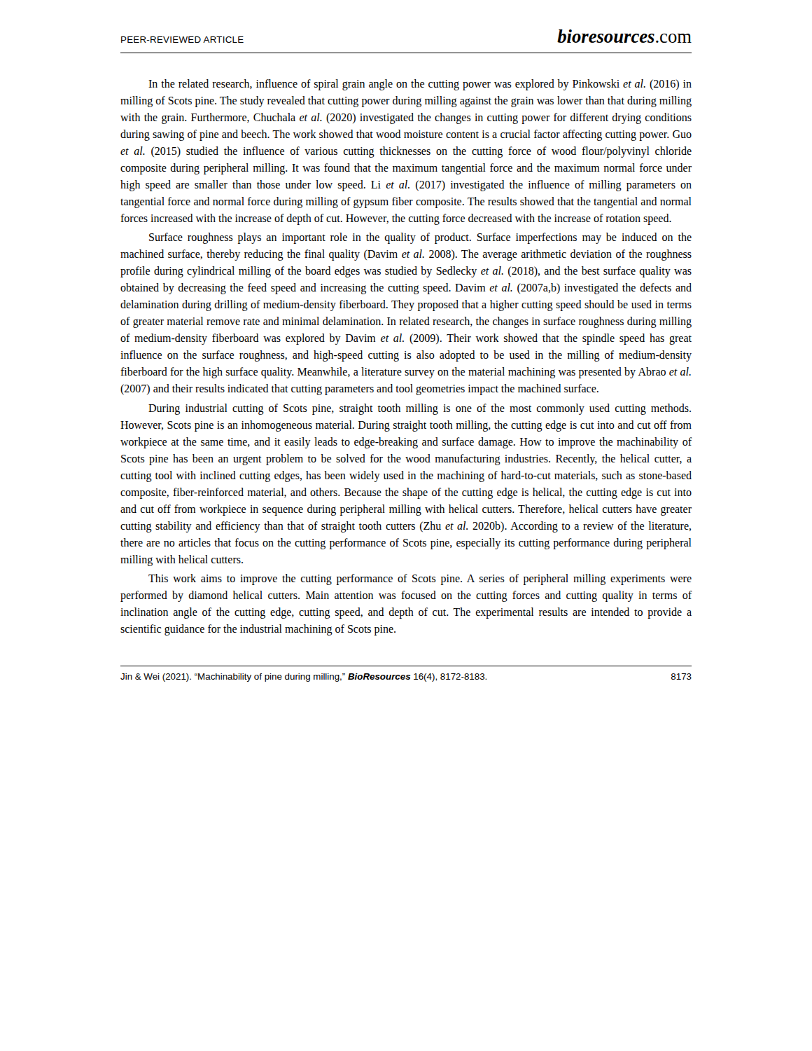PEER-REVIEWED ARTICLE bioresources.com
In the related research, influence of spiral grain angle on the cutting power was explored by Pinkowski et al. (2016) in milling of Scots pine. The study revealed that cutting power during milling against the grain was lower than that during milling with the grain. Furthermore, Chuchala et al. (2020) investigated the changes in cutting power for different drying conditions during sawing of pine and beech. The work showed that wood moisture content is a crucial factor affecting cutting power. Guo et al. (2015) studied the influence of various cutting thicknesses on the cutting force of wood flour/polyvinyl chloride composite during peripheral milling. It was found that the maximum tangential force and the maximum normal force under high speed are smaller than those under low speed. Li et al. (2017) investigated the influence of milling parameters on tangential force and normal force during milling of gypsum fiber composite. The results showed that the tangential and normal forces increased with the increase of depth of cut. However, the cutting force decreased with the increase of rotation speed.
Surface roughness plays an important role in the quality of product. Surface imperfections may be induced on the machined surface, thereby reducing the final quality (Davim et al. 2008). The average arithmetic deviation of the roughness profile during cylindrical milling of the board edges was studied by Sedlecky et al. (2018), and the best surface quality was obtained by decreasing the feed speed and increasing the cutting speed. Davim et al. (2007a,b) investigated the defects and delamination during drilling of medium-density fiberboard. They proposed that a higher cutting speed should be used in terms of greater material remove rate and minimal delamination. In related research, the changes in surface roughness during milling of medium-density fiberboard was explored by Davim et al. (2009). Their work showed that the spindle speed has great influence on the surface roughness, and high-speed cutting is also adopted to be used in the milling of medium-density fiberboard for the high surface quality. Meanwhile, a literature survey on the material machining was presented by Abrao et al. (2007) and their results indicated that cutting parameters and tool geometries impact the machined surface.
During industrial cutting of Scots pine, straight tooth milling is one of the most commonly used cutting methods. However, Scots pine is an inhomogeneous material. During straight tooth milling, the cutting edge is cut into and cut off from workpiece at the same time, and it easily leads to edge-breaking and surface damage. How to improve the machinability of Scots pine has been an urgent problem to be solved for the wood manufacturing industries. Recently, the helical cutter, a cutting tool with inclined cutting edges, has been widely used in the machining of hard-to-cut materials, such as stone-based composite, fiber-reinforced material, and others. Because the shape of the cutting edge is helical, the cutting edge is cut into and cut off from workpiece in sequence during peripheral milling with helical cutters. Therefore, helical cutters have greater cutting stability and efficiency than that of straight tooth cutters (Zhu et al. 2020b). According to a review of the literature, there are no articles that focus on the cutting performance of Scots pine, especially its cutting performance during peripheral milling with helical cutters.
This work aims to improve the cutting performance of Scots pine. A series of peripheral milling experiments were performed by diamond helical cutters. Main attention was focused on the cutting forces and cutting quality in terms of inclination angle of the cutting edge, cutting speed, and depth of cut. The experimental results are intended to provide a scientific guidance for the industrial machining of Scots pine.
Jin & Wei (2021). “Machinability of pine during milling,” BioResources 16(4), 8172-8183. 8173